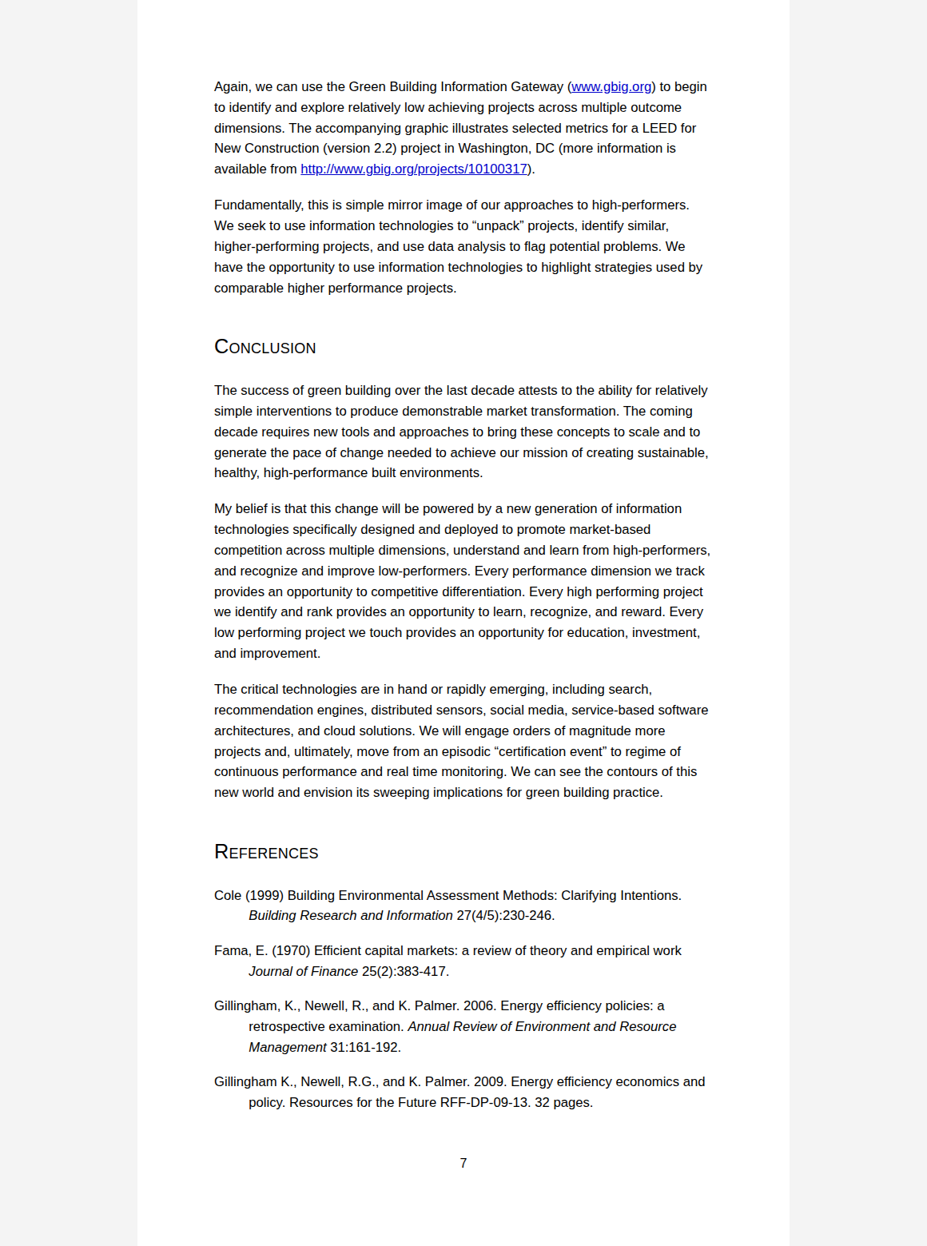Again, we can use the Green Building Information Gateway (www.gbig.org) to begin to identify and explore relatively low achieving projects across multiple outcome dimensions. The accompanying graphic illustrates selected metrics for a LEED for New Construction (version 2.2) project in Washington, DC (more information is available from http://www.gbig.org/projects/10100317).
Fundamentally, this is simple mirror image of our approaches to high-performers. We seek to use information technologies to “unpack” projects, identify similar, higher-performing projects, and use data analysis to flag potential problems. We have the opportunity to use information technologies to highlight strategies used by comparable higher performance projects.
Conclusion
The success of green building over the last decade attests to the ability for relatively simple interventions to produce demonstrable market transformation. The coming decade requires new tools and approaches to bring these concepts to scale and to generate the pace of change needed to achieve our mission of creating sustainable, healthy, high-performance built environments.
My belief is that this change will be powered by a new generation of information technologies specifically designed and deployed to promote market-based competition across multiple dimensions, understand and learn from high-performers, and recognize and improve low-performers. Every performance dimension we track provides an opportunity to competitive differentiation. Every high performing project we identify and rank provides an opportunity to learn, recognize, and reward. Every low performing project we touch provides an opportunity for education, investment, and improvement.
The critical technologies are in hand or rapidly emerging, including search, recommendation engines, distributed sensors, social media, service-based software architectures, and cloud solutions. We will engage orders of magnitude more projects and, ultimately, move from an episodic “certification event” to regime of continuous performance and real time monitoring. We can see the contours of this new world and envision its sweeping implications for green building practice.
References
Cole (1999) Building Environmental Assessment Methods: Clarifying Intentions. Building Research and Information 27(4/5):230-246.
Fama, E. (1970) Efficient capital markets: a review of theory and empirical work Journal of Finance 25(2):383-417.
Gillingham, K., Newell, R., and K. Palmer. 2006. Energy efficiency policies: a retrospective examination. Annual Review of Environment and Resource Management 31:161-192.
Gillingham K., Newell, R.G., and K. Palmer. 2009. Energy efficiency economics and policy. Resources for the Future RFF-DP-09-13. 32 pages.
7